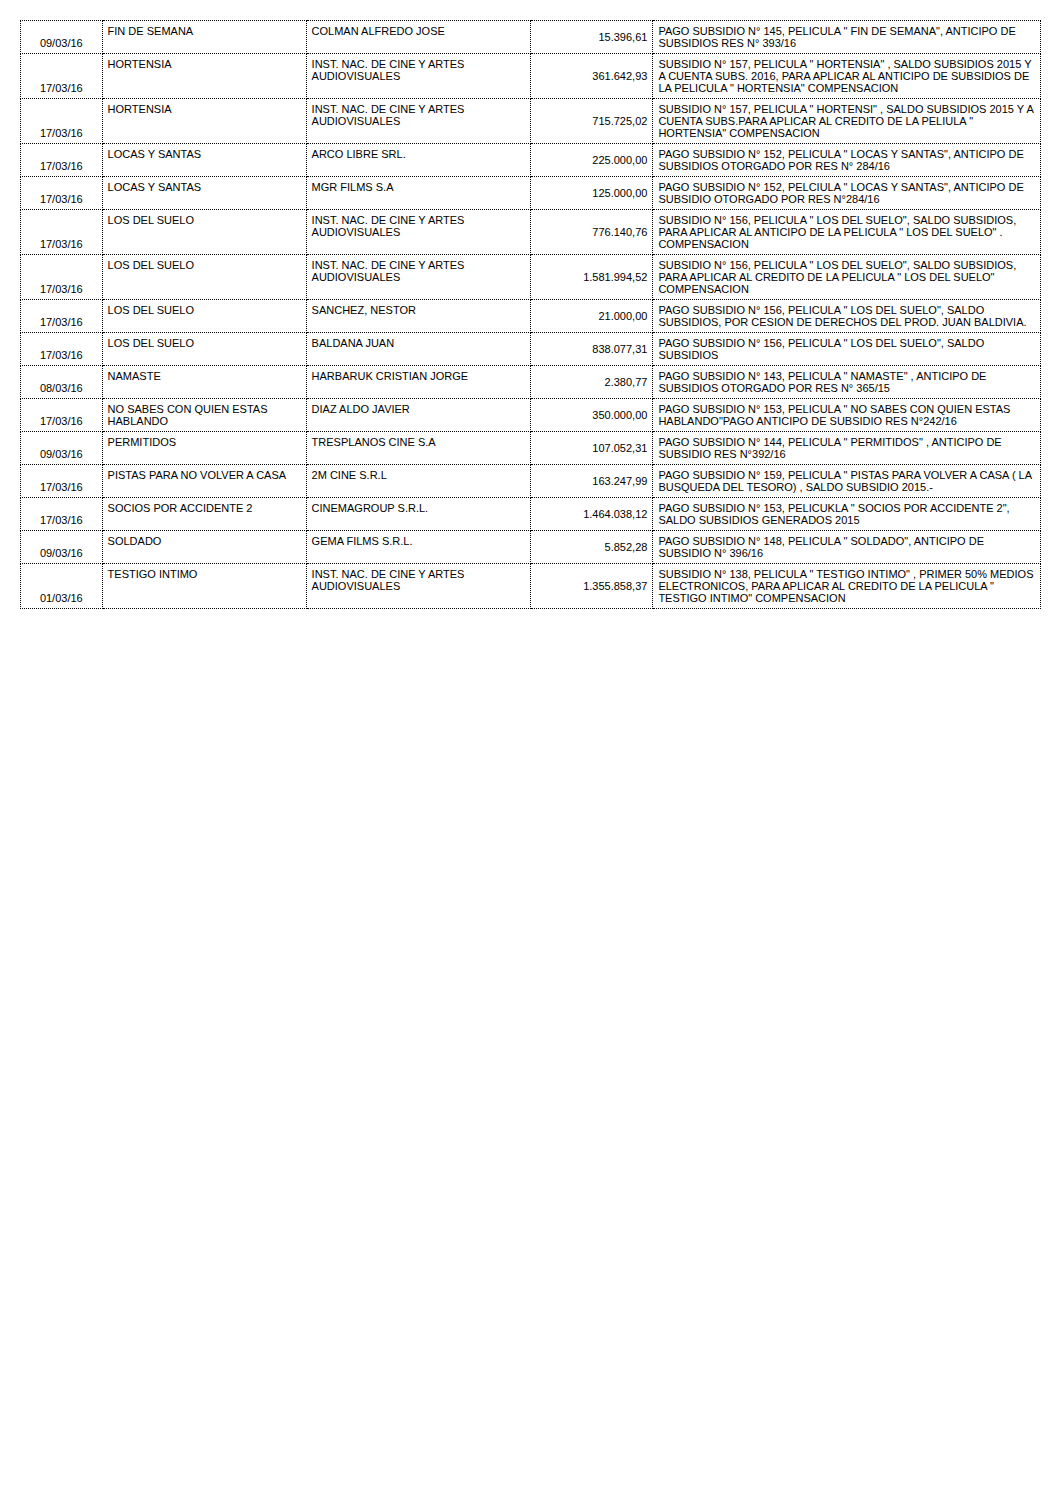| 09/03/16 | FIN DE SEMANA | COLMAN ALFREDO JOSE | 15.396,61 | PAGO SUBSIDIO N° 145, PELICULA " FIN DE SEMANA", ANTICIPO DE SUBSIDIOS RES N° 393/16 |
| 17/03/16 | HORTENSIA | INST. NAC. DE CINE Y ARTES AUDIOVISUALES | 361.642,93 | SUBSIDIO N° 157, PELICULA " HORTENSIA" , SALDO SUBSIDIOS 2015 Y A CUENTA SUBS. 2016, PARA APLICAR AL ANTICIPO DE SUBSIDIOS DE LA PELICULA " HORTENSIA" COMPENSACION |
| 17/03/16 | HORTENSIA | INST. NAC. DE CINE Y ARTES AUDIOVISUALES | 715.725,02 | SUBSIDIO N° 157, PELICULA " HORTENSI" , SALDO SUBSIDIOS 2015 Y A CUENTA SUBS.PARA APLICAR AL CREDITO DE LA PELIULA " HORTENSIA" COMPENSACION |
| 17/03/16 | LOCAS Y SANTAS | ARCO LIBRE SRL. | 225.000,00 | PAGO SUBSIDIO N° 152, PELICULA " LOCAS Y SANTAS", ANTICIPO DE SUBSIDIOS OTORGADO POR RES N° 284/16 |
| 17/03/16 | LOCAS Y SANTAS | MGR FILMS S.A | 125.000,00 | PAGO SUBSIDIO N° 152, PELCIULA " LOCAS Y SANTAS", ANTICIPO DE SUBSIDIO OTORGADO POR RES N°284/16 |
| 17/03/16 | LOS DEL SUELO | INST. NAC. DE CINE Y ARTES AUDIOVISUALES | 776.140,76 | SUBSIDIO N° 156, PELICULA " LOS DEL SUELO", SALDO SUBSIDIOS, PARA APLICAR AL ANTICIPO DE LA PELICULA " LOS DEL SUELO" . COMPENSACION |
| 17/03/16 | LOS DEL SUELO | INST. NAC. DE CINE Y ARTES AUDIOVISUALES | 1.581.994,52 | SUBSIDIO N° 156, PELICULA " LOS DEL SUELO", SALDO SUBSIDIOS, PARA APLICAR AL CREDITO DE LA PELICULA " LOS DEL SUELO" COMPENSACION |
| 17/03/16 | LOS DEL SUELO | SANCHEZ, NESTOR | 21.000,00 | PAGO SUBSIDIO N° 156, PELICULA " LOS DEL SUELO", SALDO SUBSIDIOS, POR CESION DE DERECHOS DEL PROD. JUAN BALDIVIA. |
| 17/03/16 | LOS DEL SUELO | BALDANA JUAN | 838.077,31 | PAGO SUBSIDIO N° 156, PELICULA " LOS DEL SUELO", SALDO SUBSIDIOS |
| 08/03/16 | NAMASTE | HARBARUK CRISTIAN JORGE | 2.380,77 | PAGO SUBSIDIO N° 143, PELICULA " NAMASTE" , ANTICIPO DE SUBSIDIOS OTORGADO POR RES N° 365/15 |
| 17/03/16 | NO SABES CON QUIEN ESTAS HABLANDO | DIAZ ALDO JAVIER | 350.000,00 | PAGO SUBSIDIO N° 153, PELICULA " NO SABES CON QUIEN ESTAS HABLANDO"PAGO ANTICIPO DE SUBSIDIO RES N°242/16 |
| 09/03/16 | PERMITIDOS | TRESPLANOS CINE S.A | 107.052,31 | PAGO SUBSIDIO N° 144, PELICULA " PERMITIDOS" , ANTICIPO DE SUBSIDIO RES N°392/16 |
| 17/03/16 | PISTAS PARA NO VOLVER A CASA | 2M CINE S.R.L | 163.247,99 | PAGO SUBSIDIO N° 159, PELICULA " PISTAS PARA VOLVER A CASA ( LA BUSQUEDA DEL TESORO) , SALDO SUBSIDIO 2015.- |
| 17/03/16 | SOCIOS POR ACCIDENTE 2 | CINEMAGROUP S.R.L. | 1.464.038,12 | PAGO SUBSIDIO N° 153, PELICUKLA " SOCIOS POR ACCIDENTE 2", SALDO SUBSIDIOS GENERADOS 2015 |
| 09/03/16 | SOLDADO | GEMA FILMS S.R.L. | 5.852,28 | PAGO SUBSIDIO N° 148, PELICULA " SOLDADO", ANTICIPO DE SUBSIDIO N° 396/16 |
| 01/03/16 | TESTIGO INTIMO | INST. NAC. DE CINE Y ARTES AUDIOVISUALES | 1.355.858,37 | SUBSIDIO N° 138, PELICULA " TESTIGO INTIMO" , PRIMER 50% MEDIOS ELECTRONICOS, PARA APLICAR AL CREDITO DE LA PELICULA " TESTIGO INTIMO" COMPENSACION |